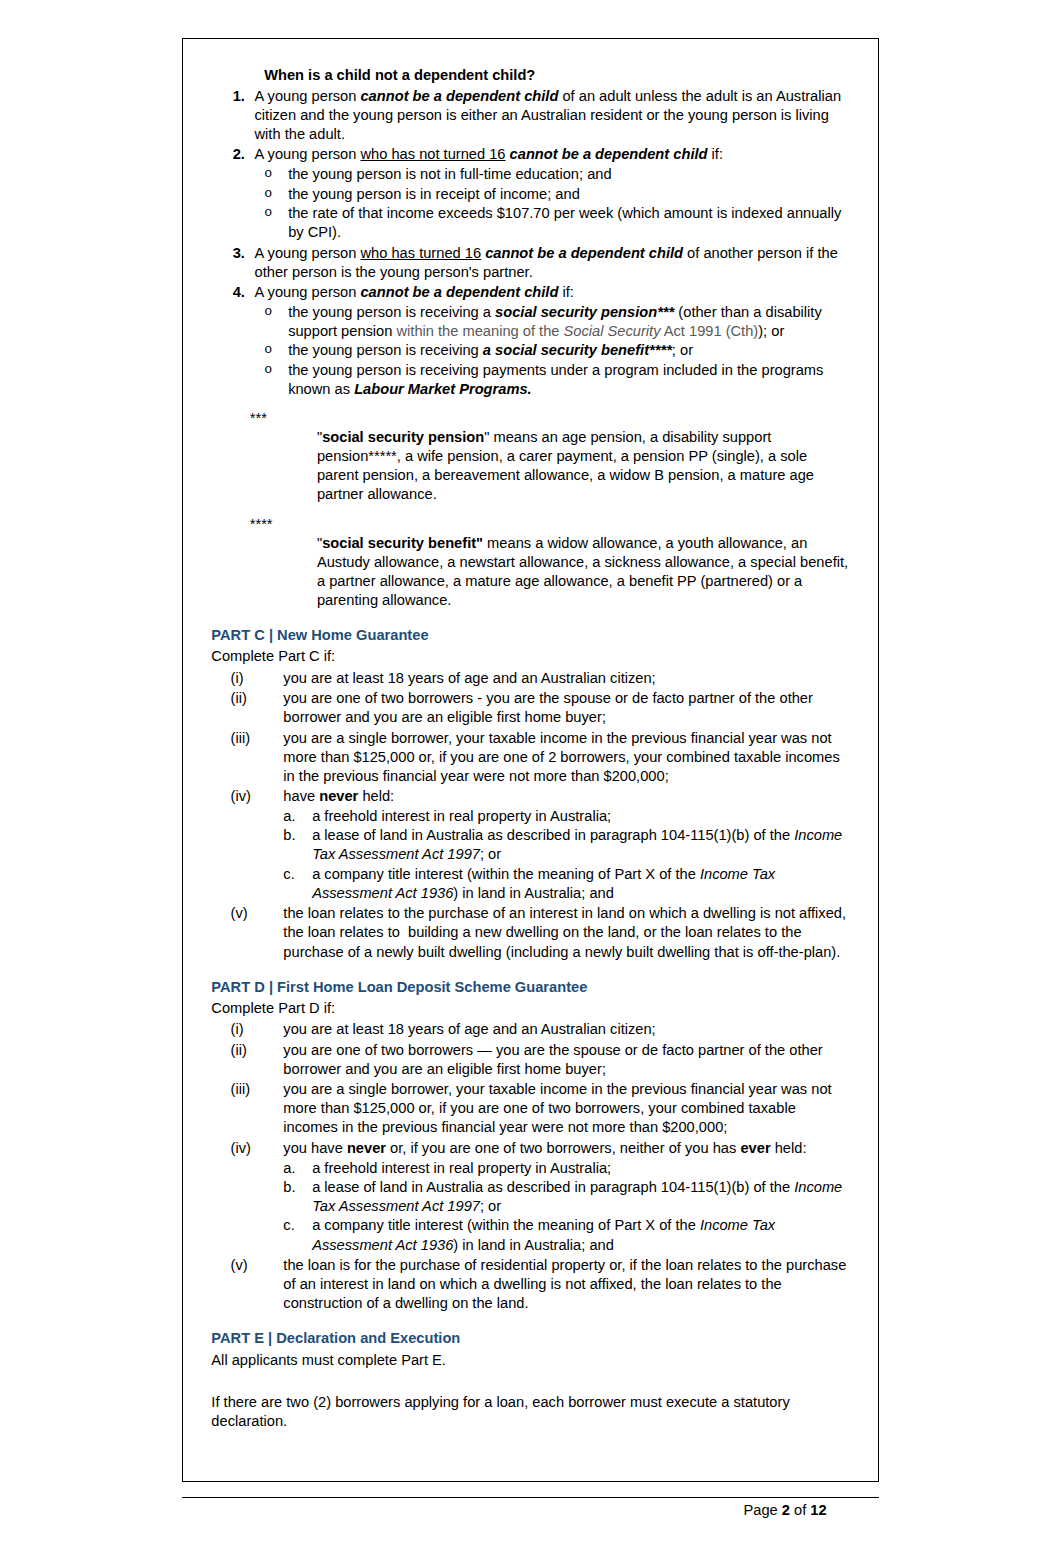When is a child not a dependent child?
1. A young person cannot be a dependent child of an adult unless the adult is an Australian citizen and the young person is either an Australian resident or the young person is living with the adult.
2. A young person who has not turned 16 cannot be a dependent child if:
the young person is not in full-time education; and
the young person is in receipt of income; and
the rate of that income exceeds $107.70 per week (which amount is indexed annually by CPI).
3. A young person who has turned 16 cannot be a dependent child of another person if the other person is the young person's partner.
4. A young person cannot be a dependent child if:
the young person is receiving a social security pension*** (other than a disability support pension within the meaning of the Social Security Act 1991 (Cth)); or
the young person is receiving a social security benefit****; or
the young person is receiving payments under a program included in the programs known as Labour Market Programs.
*** "social security pension" means an age pension, a disability support pension*****, a wife pension, a carer payment, a pension PP (single), a sole parent pension, a bereavement allowance, a widow B pension, a mature age partner allowance.
**** "social security benefit" means a widow allowance, a youth allowance, an Austudy allowance, a newstart allowance, a sickness allowance, a special benefit, a partner allowance, a mature age allowance, a benefit PP (partnered) or a parenting allowance.
PART C | New Home Guarantee
Complete Part C if:
(i) you are at least 18 years of age and an Australian citizen;
(ii) you are one of two borrowers - you are the spouse or de facto partner of the other borrower and you are an eligible first home buyer;
(iii) you are a single borrower, your taxable income in the previous financial year was not more than $125,000 or, if you are one of 2 borrowers, your combined taxable incomes in the previous financial year were not more than $200,000;
(iv) have never held:
a. a freehold interest in real property in Australia;
b. a lease of land in Australia as described in paragraph 104-115(1)(b) of the Income Tax Assessment Act 1997; or
c. a company title interest (within the meaning of Part X of the Income Tax Assessment Act 1936) in land in Australia; and
(v) the loan relates to the purchase of an interest in land on which a dwelling is not affixed, the loan relates to building a new dwelling on the land, or the loan relates to the purchase of a newly built dwelling (including a newly built dwelling that is off-the-plan).
PART D | First Home Loan Deposit Scheme Guarantee
Complete Part D if:
(i) you are at least 18 years of age and an Australian citizen;
(ii) you are one of two borrowers — you are the spouse or de facto partner of the other borrower and you are an eligible first home buyer;
(iii) you are a single borrower, your taxable income in the previous financial year was not more than $125,000 or, if you are one of two borrowers, your combined taxable incomes in the previous financial year were not more than $200,000;
(iv) you have never or, if you are one of two borrowers, neither of you has ever held:
a. a freehold interest in real property in Australia;
b. a lease of land in Australia as described in paragraph 104-115(1)(b) of the Income Tax Assessment Act 1997; or
c. a company title interest (within the meaning of Part X of the Income Tax Assessment Act 1936) in land in Australia; and
(v) the loan is for the purchase of residential property or, if the loan relates to the purchase of an interest in land on which a dwelling is not affixed, the loan relates to the construction of a dwelling on the land.
PART E | Declaration and Execution
All applicants must complete Part E.
If there are two (2) borrowers applying for a loan, each borrower must execute a statutory declaration.
Page 2 of 12